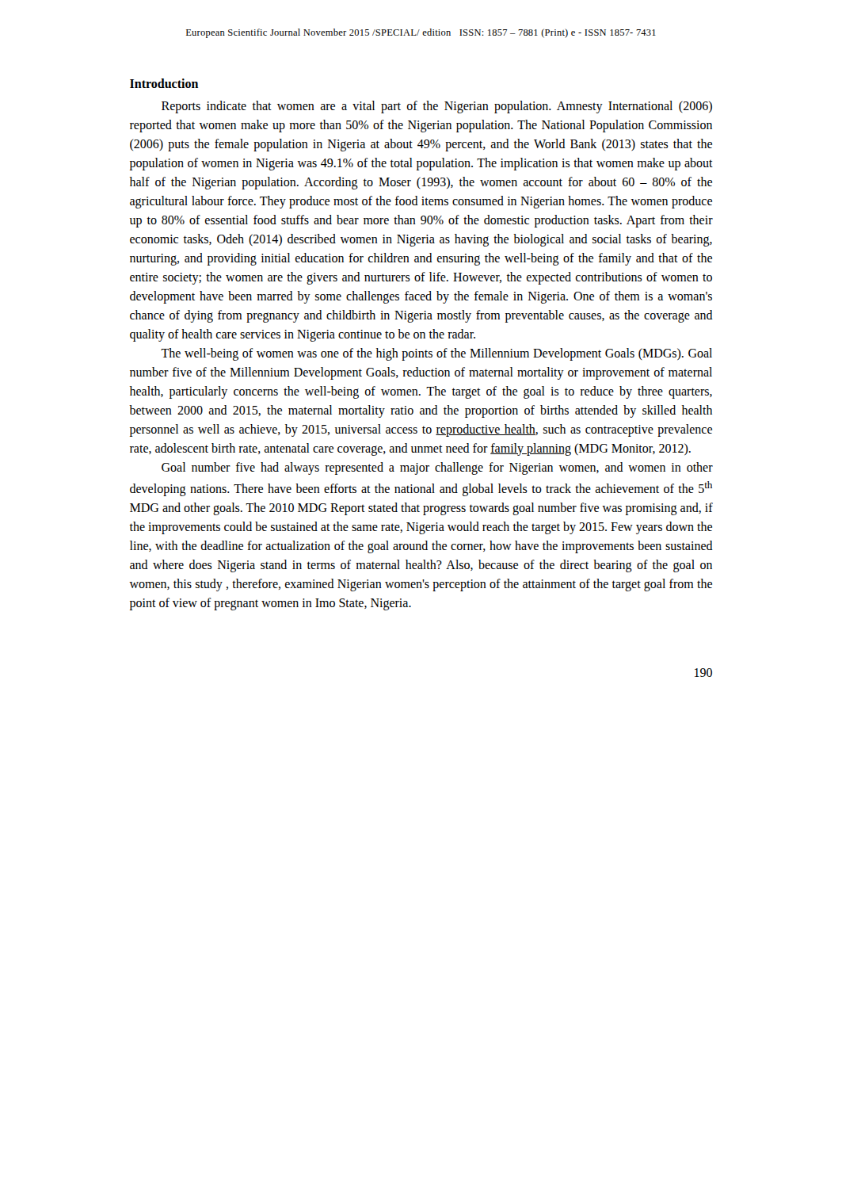European Scientific Journal November 2015 /SPECIAL/ edition ISSN: 1857 – 7881 (Print) e - ISSN 1857- 7431
Introduction
Reports indicate that women are a vital part of the Nigerian population. Amnesty International (2006) reported that women make up more than 50% of the Nigerian population. The National Population Commission (2006) puts the female population in Nigeria at about 49% percent, and the World Bank (2013) states that the population of women in Nigeria was 49.1% of the total population. The implication is that women make up about half of the Nigerian population. According to Moser (1993), the women account for about 60 – 80% of the agricultural labour force. They produce most of the food items consumed in Nigerian homes. The women produce up to 80% of essential food stuffs and bear more than 90% of the domestic production tasks. Apart from their economic tasks, Odeh (2014) described women in Nigeria as having the biological and social tasks of bearing, nurturing, and providing initial education for children and ensuring the well-being of the family and that of the entire society; the women are the givers and nurturers of life. However, the expected contributions of women to development have been marred by some challenges faced by the female in Nigeria. One of them is a woman's chance of dying from pregnancy and childbirth in Nigeria mostly from preventable causes, as the coverage and quality of health care services in Nigeria continue to be on the radar.
The well-being of women was one of the high points of the Millennium Development Goals (MDGs). Goal number five of the Millennium Development Goals, reduction of maternal mortality or improvement of maternal health, particularly concerns the well-being of women. The target of the goal is to reduce by three quarters, between 2000 and 2015, the maternal mortality ratio and the proportion of births attended by skilled health personnel as well as achieve, by 2015, universal access to reproductive health, such as contraceptive prevalence rate, adolescent birth rate, antenatal care coverage, and unmet need for family planning (MDG Monitor, 2012).
Goal number five had always represented a major challenge for Nigerian women, and women in other developing nations. There have been efforts at the national and global levels to track the achievement of the 5th MDG and other goals. The 2010 MDG Report stated that progress towards goal number five was promising and, if the improvements could be sustained at the same rate, Nigeria would reach the target by 2015. Few years down the line, with the deadline for actualization of the goal around the corner, how have the improvements been sustained and where does Nigeria stand in terms of maternal health? Also, because of the direct bearing of the goal on women, this study , therefore, examined Nigerian women's perception of the attainment of the target goal from the point of view of pregnant women in Imo State, Nigeria.
190